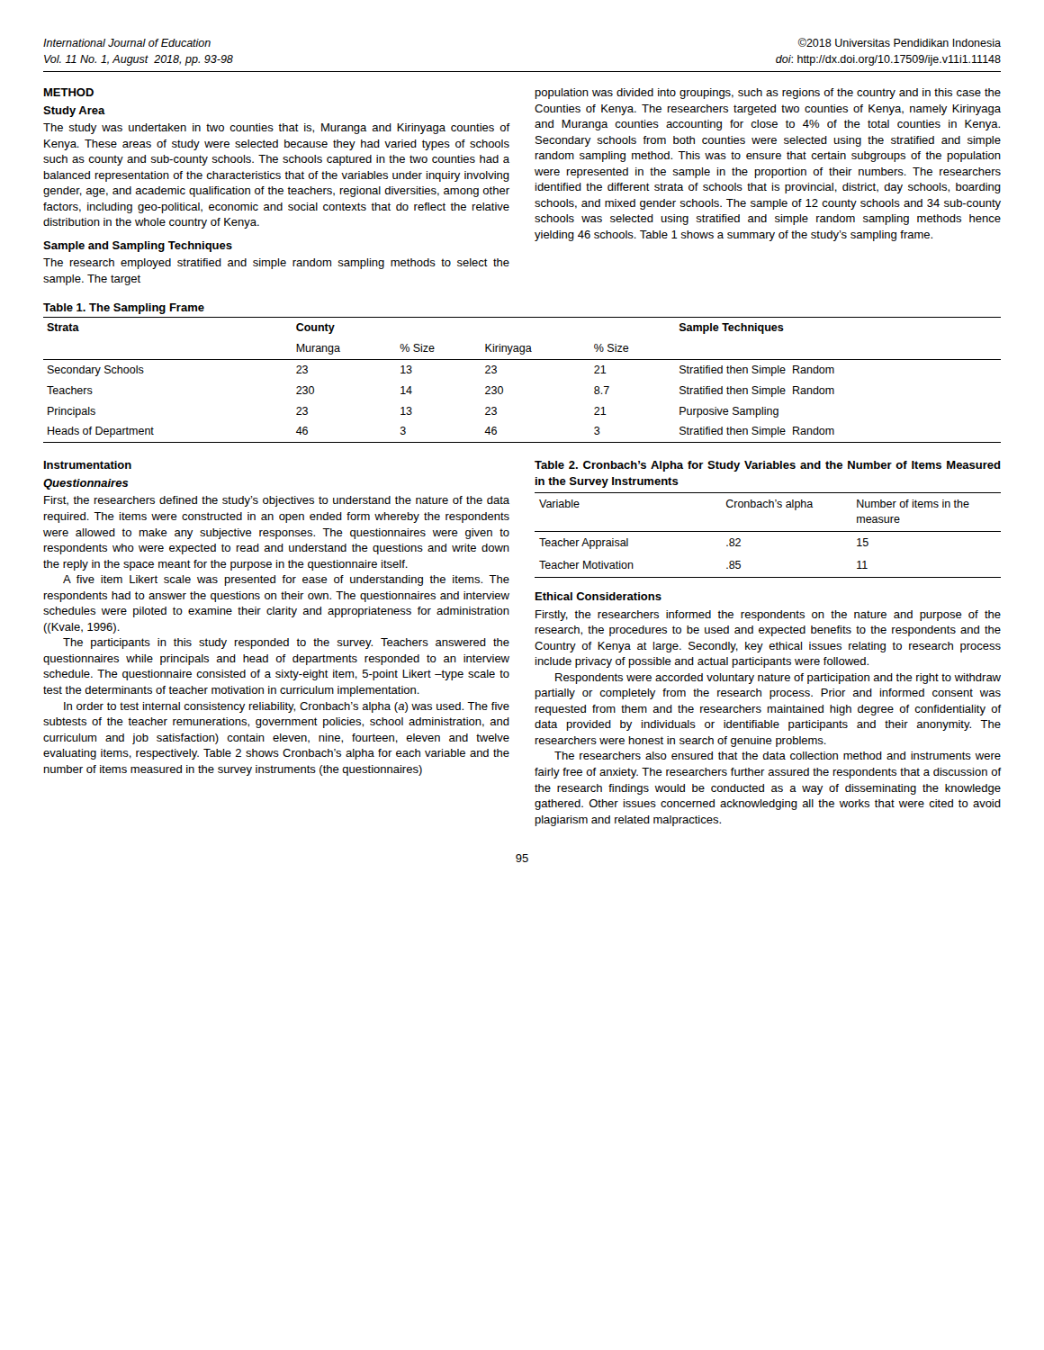International Journal of Education
Vol. 11 No. 1, August 2018, pp. 93-98
©2018 Universitas Pendidikan Indonesia
doi: http://dx.doi.org/10.17509/ije.v11i1.11148
METHOD
Study Area
The study was undertaken in two counties that is, Muranga and Kirinyaga counties of Kenya. These areas of study were selected because they had varied types of schools such as county and sub-county schools. The schools captured in the two counties had a balanced representation of the characteristics that of the variables under inquiry involving gender, age, and academic qualification of the teachers, regional diversities, among other factors, including geo-political, economic and social contexts that do reflect the relative distribution in the whole country of Kenya.
Sample and Sampling Techniques
The research employed stratified and simple random sampling methods to select the sample. The target
population was divided into groupings, such as regions of the country and in this case the Counties of Kenya. The researchers targeted two counties of Kenya, namely Kirinyaga and Muranga counties accounting for close to 4% of the total counties in Kenya. Secondary schools from both counties were selected using the stratified and simple random sampling method. This was to ensure that certain subgroups of the population were represented in the sample in the proportion of their numbers. The researchers identified the different strata of schools that is provincial, district, day schools, boarding schools, and mixed gender schools. The sample of 12 county schools and 34 sub-county schools was selected using stratified and simple random sampling methods hence yielding 46 schools. Table 1 shows a summary of the study’s sampling frame.
Table 1. The Sampling Frame
| Strata | County | Sample Techniques |
| --- | --- | --- |
| | Muranga | % Size | Kirinyaga | % Size | |
| Secondary Schools | 23 | 13 | 23 | 21 | Stratified then Simple Random |
| Teachers | 230 | 14 | 230 | 8.7 | Stratified then Simple Random |
| Principals | 23 | 13 | 23 | 21 | Purposive Sampling |
| Heads of Department | 46 | 3 | 46 | 3 | Stratified then Simple Random |
Instrumentation
Questionnaires
First, the researchers defined the study’s objectives to understand the nature of the data required. The items were constructed in an open ended form whereby the respondents were allowed to make any subjective responses. The questionnaires were given to respondents who were expected to read and understand the questions and write down the reply in the space meant for the purpose in the questionnaire itself.
A five item Likert scale was presented for ease of understanding the items. The respondents had to answer the questions on their own. The questionnaires and interview schedules were piloted to examine their clarity and appropriateness for administration ((Kvale, 1996).
The participants in this study responded to the survey. Teachers answered the questionnaires while principals and head of departments responded to an interview schedule. The questionnaire consisted of a sixty-eight item, 5-point Likert –type scale to test the determinants of teacher motivation in curriculum implementation.
In order to test internal consistency reliability, Cronbach’s alpha (a) was used. The five subtests of the teacher remunerations, government policies, school administration, and curriculum and job satisfaction) contain eleven, nine, fourteen, eleven and twelve evaluating items, respectively. Table 2 shows Cronbach’s alpha for each variable and the number of items measured in the survey instruments (the questionnaires)
Table 2. Cronbach’s Alpha for Study Variables and the Number of Items Measured in the Survey Instruments
| Variable | Cronbach’s alpha | Number of items in the measure |
| --- | --- | --- |
| Teacher Appraisal | .82 | 15 |
| Teacher Motivation | .85 | 11 |
Ethical Considerations
Firstly, the researchers informed the respondents on the nature and purpose of the research, the procedures to be used and expected benefits to the respondents and the Country of Kenya at large. Secondly, key ethical issues relating to research process include privacy of possible and actual participants were followed.
Respondents were accorded voluntary nature of participation and the right to withdraw partially or completely from the research process. Prior and informed consent was requested from them and the researchers maintained high degree of confidentiality of data provided by individuals or identifiable participants and their anonymity. The researchers were honest in search of genuine problems.
The researchers also ensured that the data collection method and instruments were fairly free of anxiety. The researchers further assured the respondents that a discussion of the research findings would be conducted as a way of disseminating the knowledge gathered. Other issues concerned acknowledging all the works that were cited to avoid plagiarism and related malpractices.
95